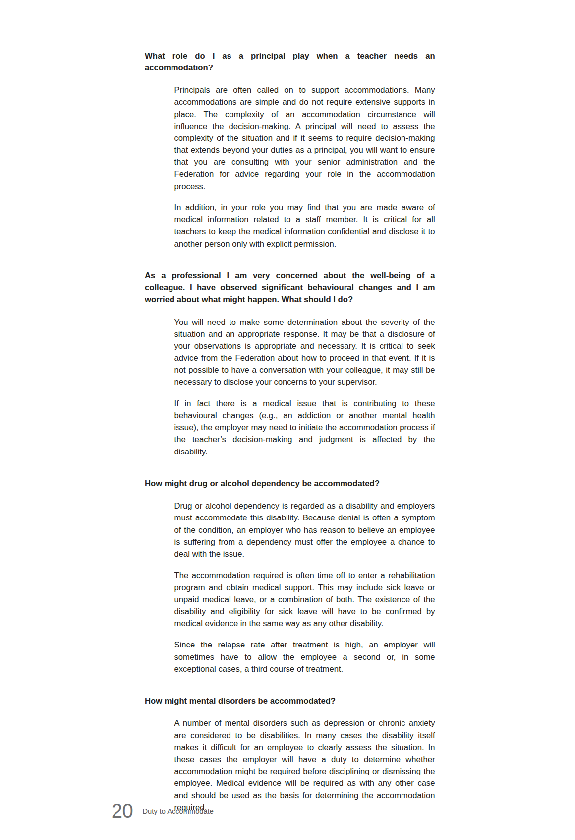What role do I as a principal play when a teacher needs an accommodation?
Principals are often called on to support accommodations. Many accommodations are simple and do not require extensive supports in place. The complexity of an accommodation circumstance will influence the decision-making. A principal will need to assess the complexity of the situation and if it seems to require decision-making that extends beyond your duties as a principal, you will want to ensure that you are consulting with your senior administration and the Federation for advice regarding your role in the accommodation process.
In addition, in your role you may find that you are made aware of medical information related to a staff member. It is critical for all teachers to keep the medical information confidential and disclose it to another person only with explicit permission.
As a professional I am very concerned about the well-being of a colleague. I have observed significant behavioural changes and I am worried about what might happen. What should I do?
You will need to make some determination about the severity of the situation and an appropriate response. It may be that a disclosure of your observations is appropriate and necessary. It is critical to seek advice from the Federation about how to proceed in that event. If it is not possible to have a conversation with your colleague, it may still be necessary to disclose your concerns to your supervisor.
If in fact there is a medical issue that is contributing to these behavioural changes (e.g., an addiction or another mental health issue), the employer may need to initiate the accommodation process if the teacher’s decision-making and judgment is affected by the disability.
How might drug or alcohol dependency be accommodated?
Drug or alcohol dependency is regarded as a disability and employers must accommodate this disability. Because denial is often a symptom of the condition, an employer who has reason to believe an employee is suffering from a dependency must offer the employee a chance to deal with the issue.
The accommodation required is often time off to enter a rehabilitation program and obtain medical support. This may include sick leave or unpaid medical leave, or a combination of both. The existence of the disability and eligibility for sick leave will have to be confirmed by medical evidence in the same way as any other disability.
Since the relapse rate after treatment is high, an employer will sometimes have to allow the employee a second or, in some exceptional cases, a third course of treatment.
How might mental disorders be accommodated?
A number of mental disorders such as depression or chronic anxiety are considered to be disabilities. In many cases the disability itself makes it difficult for an employee to clearly assess the situation. In these cases the employer will have a duty to determine whether accommodation might be required before disciplining or dismissing the employee. Medical evidence will be required as with any other case and should be used as the basis for determining the accommodation required.
20
Duty to Accommodate